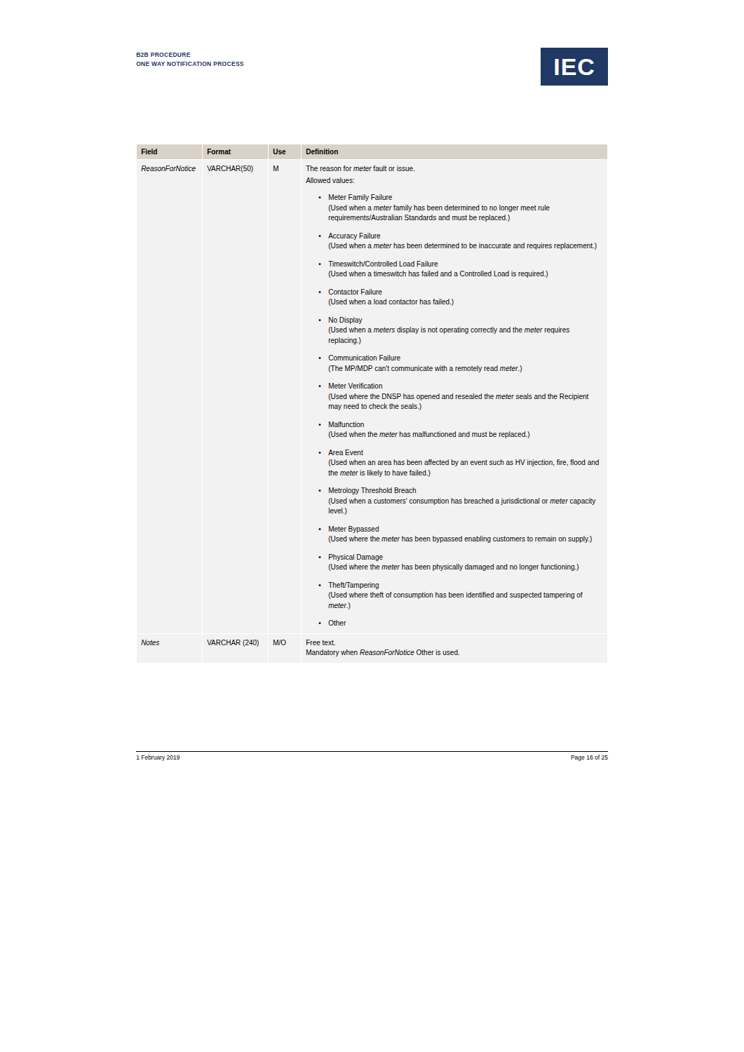B2B PROCEDURE
ONE WAY NOTIFICATION PROCESS
IEC
| Field | Format | Use | Definition |
| --- | --- | --- | --- |
| ReasonForNotice | VARCHAR(50) | M | The reason for meter fault or issue. Allowed values: Meter Family Failure (Used when a meter family has been determined to no longer meet rule requirements/Australian Standards and must be replaced.) Accuracy Failure (Used when a meter has been determined to be inaccurate and requires replacement.) Timeswitch/Controlled Load Failure (Used when a timeswitch has failed and a Controlled Load is required.) Contactor Failure (Used when a load contactor has failed.) No Display (Used when a meters display is not operating correctly and the meter requires replacing.) Communication Failure (The MP/MDP can't communicate with a remotely read meter .) Meter Verification (Used where the DNSP has opened and resealed the meter seals and the Recipient may need to check the seals.) Malfunction (Used when the meter has malfunctioned and must be replaced.) Area Event (Used when an area has been affected by an event such as HV injection, fire, flood and the meter is likely to have failed.) Metrology Threshold Breach (Used when a customers' consumption has breached a jurisdictional or meter capacity level.) Meter Bypassed (Used where the meter has been bypassed enabling customers to remain on supply.) Physical Damage (Used where the meter has been physically damaged and no longer functioning.) Theft/Tampering (Used where theft of consumption has been identified and suspected tampering of meter .) Other |
| Notes | VARCHAR (240) | M/O | Free text. Mandatory when ReasonForNotice Other is used. |
1 February 2019
Page 16 of 25